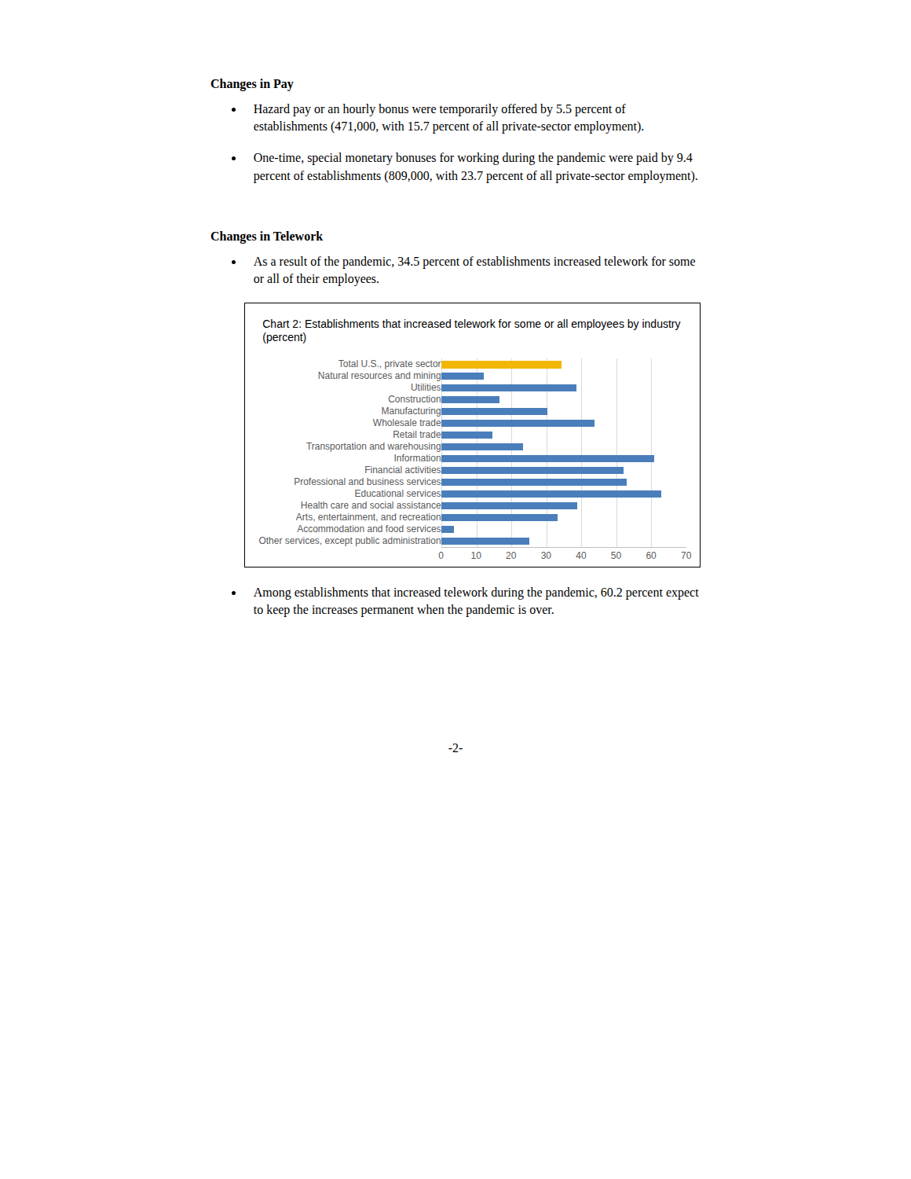Changes in Pay
Hazard pay or an hourly bonus were temporarily offered by 5.5 percent of establishments (471,000, with 15.7 percent of all private-sector employment).
One-time, special monetary bonuses for working during the pandemic were paid by 9.4 percent of establishments (809,000, with 23.7 percent of all private-sector employment).
Changes in Telework
As a result of the pandemic, 34.5 percent of establishments increased telework for some or all of their employees.
Chart 2: Establishments that increased telework for some or all employees by industry (percent)
| Total U.S., private sector | |
| Natural resources and mining | |
| Utilities | |
| Construction | |
| Manufacturing | |
| Wholesale trade | |
| Retail trade | |
| Transportation and warehousing | |
| Information | |
| Financial activities | |
| Professional and business services | |
| Educational services | |
| Health care and social assistance | |
| Arts, entertainment, and recreation | |
| Accommodation and food services | |
| Other services, except public administration | |
| | 0 10 20 30 40 50 60 70 |
Among establishments that increased telework during the pandemic, 60.2 percent expect to keep the increases permanent when the pandemic is over.
-2-